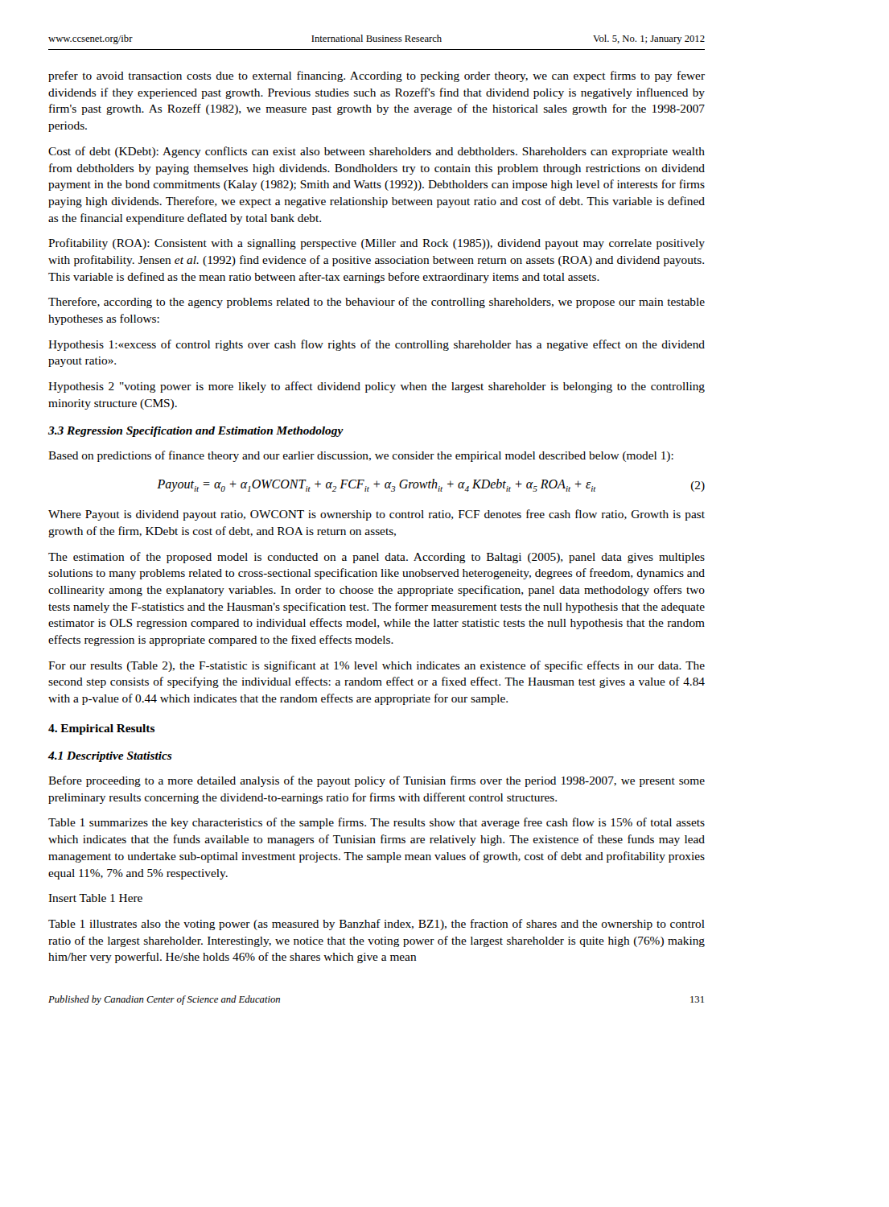www.ccsenet.org/ibr
International Business Research
Vol. 5, No. 1; January 2012
prefer to avoid transaction costs due to external financing. According to pecking order theory, we can expect firms to pay fewer dividends if they experienced past growth. Previous studies such as Rozeff's find that dividend policy is negatively influenced by firm's past growth. As Rozeff (1982), we measure past growth by the average of the historical sales growth for the 1998-2007 periods.
Cost of debt (KDebt): Agency conflicts can exist also between shareholders and debtholders. Shareholders can expropriate wealth from debtholders by paying themselves high dividends. Bondholders try to contain this problem through restrictions on dividend payment in the bond commitments (Kalay (1982); Smith and Watts (1992)). Debtholders can impose high level of interests for firms paying high dividends. Therefore, we expect a negative relationship between payout ratio and cost of debt. This variable is defined as the financial expenditure deflated by total bank debt.
Profitability (ROA): Consistent with a signalling perspective (Miller and Rock (1985)), dividend payout may correlate positively with profitability. Jensen et al. (1992) find evidence of a positive association between return on assets (ROA) and dividend payouts. This variable is defined as the mean ratio between after-tax earnings before extraordinary items and total assets.
Therefore, according to the agency problems related to the behaviour of the controlling shareholders, we propose our main testable hypotheses as follows:
Hypothesis 1:«excess of control rights over cash flow rights of the controlling shareholder has a negative effect on the dividend payout ratio».
Hypothesis 2 "voting power is more likely to affect dividend policy when the largest shareholder is belonging to the controlling minority structure (CMS).
3.3 Regression Specification and Estimation Methodology
Based on predictions of finance theory and our earlier discussion, we consider the empirical model described below (model 1):
Payoutit = α0 + α1OWCONTit + α2 FCFit + α3 Growthit + α4 KDebtit + α5 ROAit + εit
(2)
Where Payout is dividend payout ratio, OWCONT is ownership to control ratio, FCF denotes free cash flow ratio, Growth is past growth of the firm, KDebt is cost of debt, and ROA is return on assets,
The estimation of the proposed model is conducted on a panel data. According to Baltagi (2005), panel data gives multiples solutions to many problems related to cross-sectional specification like unobserved heterogeneity, degrees of freedom, dynamics and collinearity among the explanatory variables. In order to choose the appropriate specification, panel data methodology offers two tests namely the F-statistics and the Hausman's specification test. The former measurement tests the null hypothesis that the adequate estimator is OLS regression compared to individual effects model, while the latter statistic tests the null hypothesis that the random effects regression is appropriate compared to the fixed effects models.
For our results (Table 2), the F-statistic is significant at 1% level which indicates an existence of specific effects in our data. The second step consists of specifying the individual effects: a random effect or a fixed effect. The Hausman test gives a value of 4.84 with a p-value of 0.44 which indicates that the random effects are appropriate for our sample.
4. Empirical Results
4.1 Descriptive Statistics
Before proceeding to a more detailed analysis of the payout policy of Tunisian firms over the period 1998-2007, we present some preliminary results concerning the dividend-to-earnings ratio for firms with different control structures.
Table 1 summarizes the key characteristics of the sample firms. The results show that average free cash flow is 15% of total assets which indicates that the funds available to managers of Tunisian firms are relatively high. The existence of these funds may lead management to undertake sub-optimal investment projects. The sample mean values of growth, cost of debt and profitability proxies equal 11%, 7% and 5% respectively.
Insert Table 1 Here
Table 1 illustrates also the voting power (as measured by Banzhaf index, BZ1), the fraction of shares and the ownership to control ratio of the largest shareholder. Interestingly, we notice that the voting power of the largest shareholder is quite high (76%) making him/her very powerful. He/she holds 46% of the shares which give a mean
Published by Canadian Center of Science and Education
131